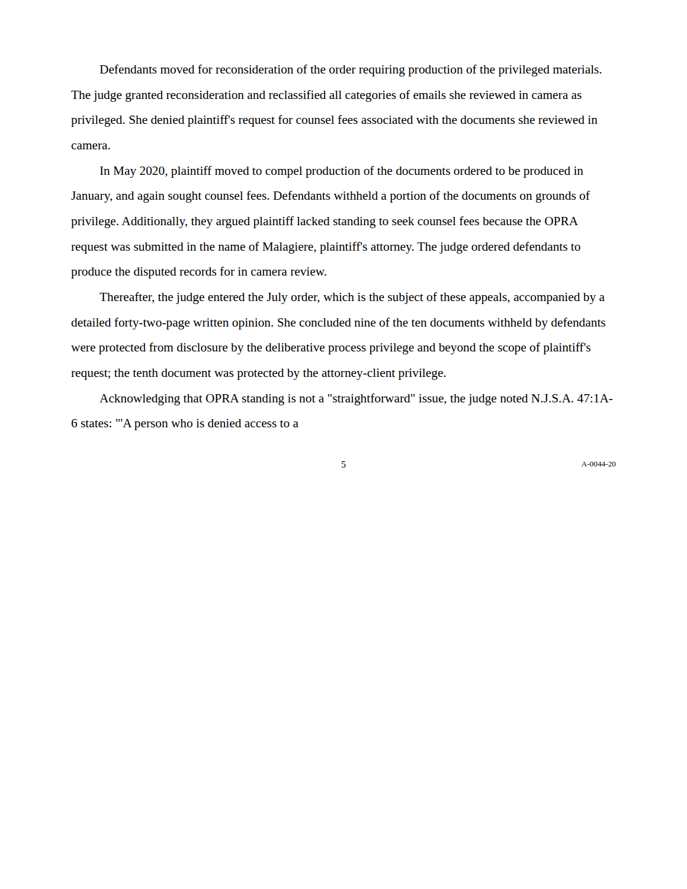Defendants moved for reconsideration of the order requiring production of the privileged materials. The judge granted reconsideration and reclassified all categories of emails she reviewed in camera as privileged. She denied plaintiff's request for counsel fees associated with the documents she reviewed in camera.
In May 2020, plaintiff moved to compel production of the documents ordered to be produced in January, and again sought counsel fees. Defendants withheld a portion of the documents on grounds of privilege. Additionally, they argued plaintiff lacked standing to seek counsel fees because the OPRA request was submitted in the name of Malagiere, plaintiff's attorney. The judge ordered defendants to produce the disputed records for in camera review.
Thereafter, the judge entered the July order, which is the subject of these appeals, accompanied by a detailed forty-two-page written opinion. She concluded nine of the ten documents withheld by defendants were protected from disclosure by the deliberative process privilege and beyond the scope of plaintiff's request; the tenth document was protected by the attorney-client privilege.
Acknowledging that OPRA standing is not a "straightforward" issue, the judge noted N.J.S.A. 47:1A-6 states: "'A person who is denied access to a
5
A-0044-20